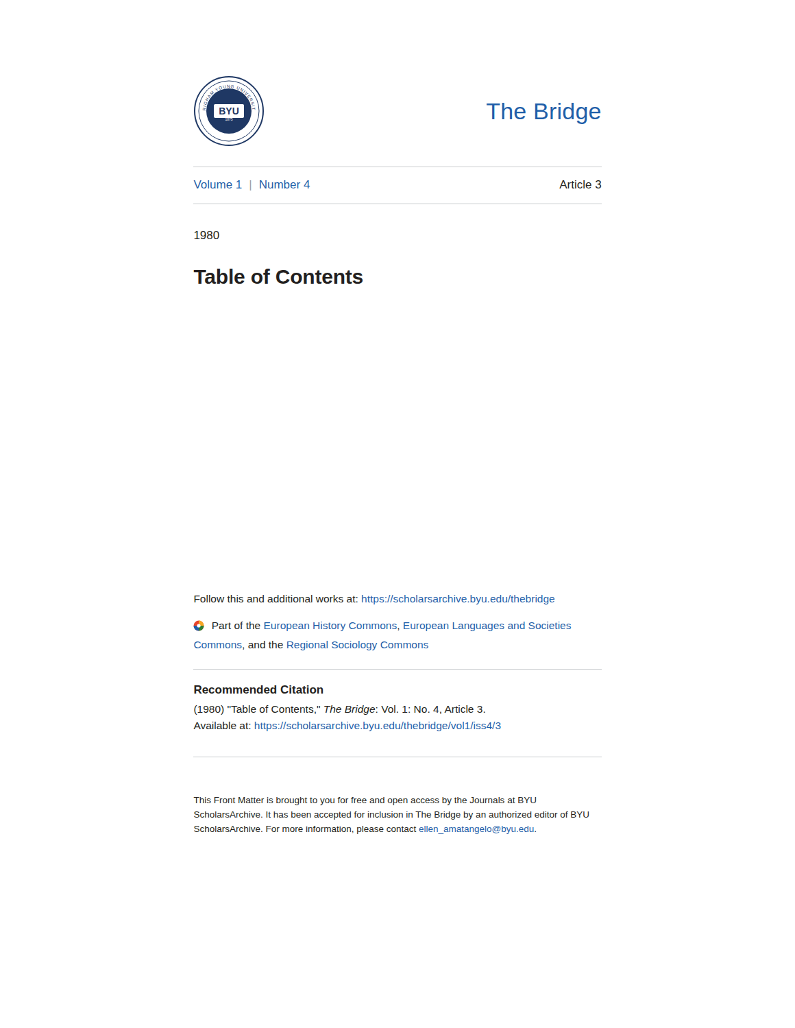BYU 1875 BRIGHAM YOUNG UNIVERSITY PROVO, UTAH
The Bridge
Volume 1|Number 4
Article 3
1980
Table of Contents
Follow this and additional works at: https://scholarsarchive.byu.edu/thebridge
Part of the European History Commons, European Languages and Societies Commons, and the Regional Sociology Commons
Recommended Citation
(1980) "Table of Contents," The Bridge: Vol. 1: No. 4, Article 3.
Available at: https://scholarsarchive.byu.edu/thebridge/vol1/iss4/3
This Front Matter is brought to you for free and open access by the Journals at BYU ScholarsArchive. It has been accepted for inclusion in The Bridge by an authorized editor of BYU ScholarsArchive. For more information, please contact ellen_amatangelo@byu.edu.